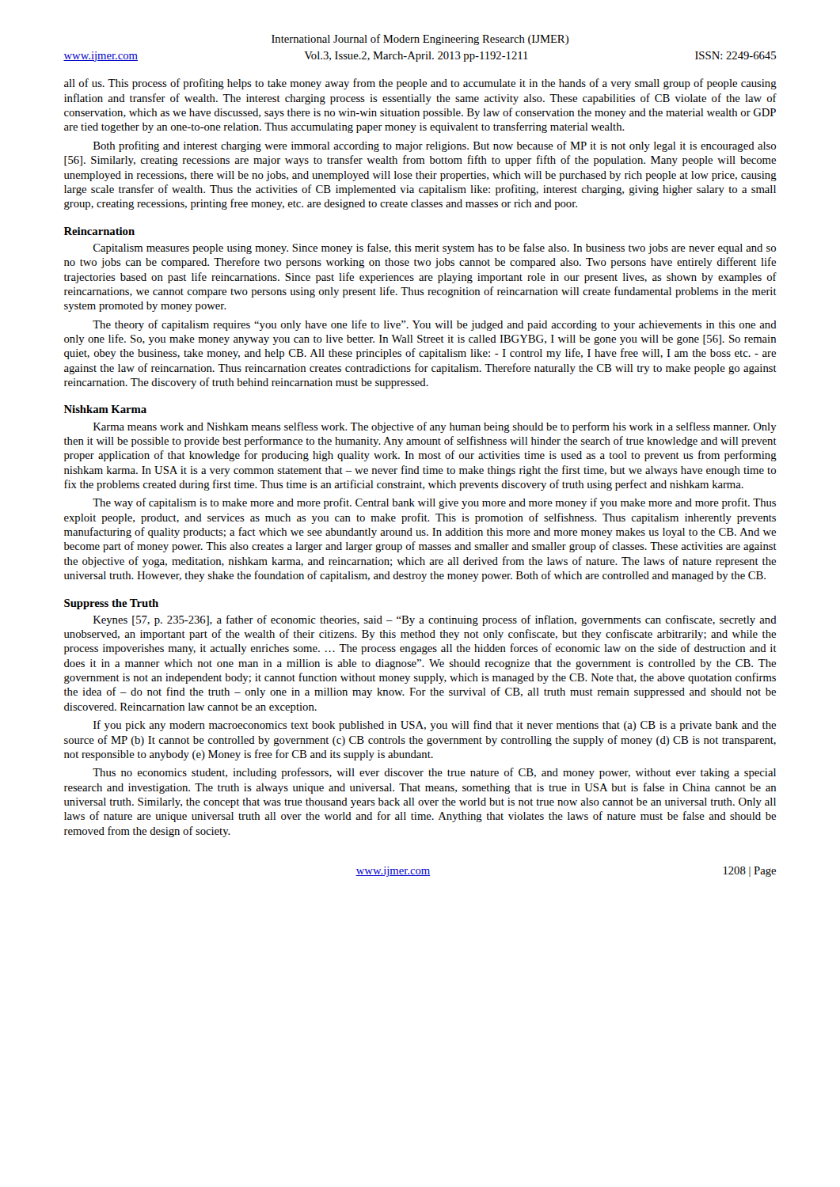International Journal of Modern Engineering Research (IJMER)
www.ijmer.com Vol.3, Issue.2, March-April. 2013 pp-1192-1211 ISSN: 2249-6645
all of us. This process of profiting helps to take money away from the people and to accumulate it in the hands of a very small group of people causing inflation and transfer of wealth. The interest charging process is essentially the same activity also. These capabilities of CB violate of the law of conservation, which as we have discussed, says there is no win-win situation possible. By law of conservation the money and the material wealth or GDP are tied together by an one-to-one relation. Thus accumulating paper money is equivalent to transferring material wealth.
Both profiting and interest charging were immoral according to major religions. But now because of MP it is not only legal it is encouraged also [56]. Similarly, creating recessions are major ways to transfer wealth from bottom fifth to upper fifth of the population. Many people will become unemployed in recessions, there will be no jobs, and unemployed will lose their properties, which will be purchased by rich people at low price, causing large scale transfer of wealth. Thus the activities of CB implemented via capitalism like: profiting, interest charging, giving higher salary to a small group, creating recessions, printing free money, etc. are designed to create classes and masses or rich and poor.
Reincarnation
Capitalism measures people using money. Since money is false, this merit system has to be false also. In business two jobs are never equal and so no two jobs can be compared. Therefore two persons working on those two jobs cannot be compared also. Two persons have entirely different life trajectories based on past life reincarnations. Since past life experiences are playing important role in our present lives, as shown by examples of reincarnations, we cannot compare two persons using only present life. Thus recognition of reincarnation will create fundamental problems in the merit system promoted by money power.
The theory of capitalism requires “you only have one life to live”. You will be judged and paid according to your achievements in this one and only one life. So, you make money anyway you can to live better. In Wall Street it is called IBGYBG, I will be gone you will be gone [56]. So remain quiet, obey the business, take money, and help CB. All these principles of capitalism like: - I control my life, I have free will, I am the boss etc. - are against the law of reincarnation. Thus reincarnation creates contradictions for capitalism. Therefore naturally the CB will try to make people go against reincarnation. The discovery of truth behind reincarnation must be suppressed.
Nishkam Karma
Karma means work and Nishkam means selfless work. The objective of any human being should be to perform his work in a selfless manner. Only then it will be possible to provide best performance to the humanity. Any amount of selfishness will hinder the search of true knowledge and will prevent proper application of that knowledge for producing high quality work. In most of our activities time is used as a tool to prevent us from performing nishkam karma. In USA it is a very common statement that – we never find time to make things right the first time, but we always have enough time to fix the problems created during first time. Thus time is an artificial constraint, which prevents discovery of truth using perfect and nishkam karma.
The way of capitalism is to make more and more profit. Central bank will give you more and more money if you make more and more profit. Thus exploit people, product, and services as much as you can to make profit. This is promotion of selfishness. Thus capitalism inherently prevents manufacturing of quality products; a fact which we see abundantly around us. In addition this more and more money makes us loyal to the CB. And we become part of money power. This also creates a larger and larger group of masses and smaller and smaller group of classes. These activities are against the objective of yoga, meditation, nishkam karma, and reincarnation; which are all derived from the laws of nature. The laws of nature represent the universal truth. However, they shake the foundation of capitalism, and destroy the money power. Both of which are controlled and managed by the CB.
Suppress the Truth
Keynes [57, p. 235-236], a father of economic theories, said – “By a continuing process of inflation, governments can confiscate, secretly and unobserved, an important part of the wealth of their citizens. By this method they not only confiscate, but they confiscate arbitrarily; and while the process impoverishes many, it actually enriches some. … The process engages all the hidden forces of economic law on the side of destruction and it does it in a manner which not one man in a million is able to diagnose”. We should recognize that the government is controlled by the CB. The government is not an independent body; it cannot function without money supply, which is managed by the CB. Note that, the above quotation confirms the idea of – do not find the truth – only one in a million may know. For the survival of CB, all truth must remain suppressed and should not be discovered. Reincarnation law cannot be an exception.
If you pick any modern macroeconomics text book published in USA, you will find that it never mentions that (a) CB is a private bank and the source of MP (b) It cannot be controlled by government (c) CB controls the government by controlling the supply of money (d) CB is not transparent, not responsible to anybody (e) Money is free for CB and its supply is abundant.
Thus no economics student, including professors, will ever discover the true nature of CB, and money power, without ever taking a special research and investigation. The truth is always unique and universal. That means, something that is true in USA but is false in China cannot be an universal truth. Similarly, the concept that was true thousand years back all over the world but is not true now also cannot be an universal truth. Only all laws of nature are unique universal truth all over the world and for all time. Anything that violates the laws of nature must be false and should be removed from the design of society.
www.ijmer.com 1208 | Page